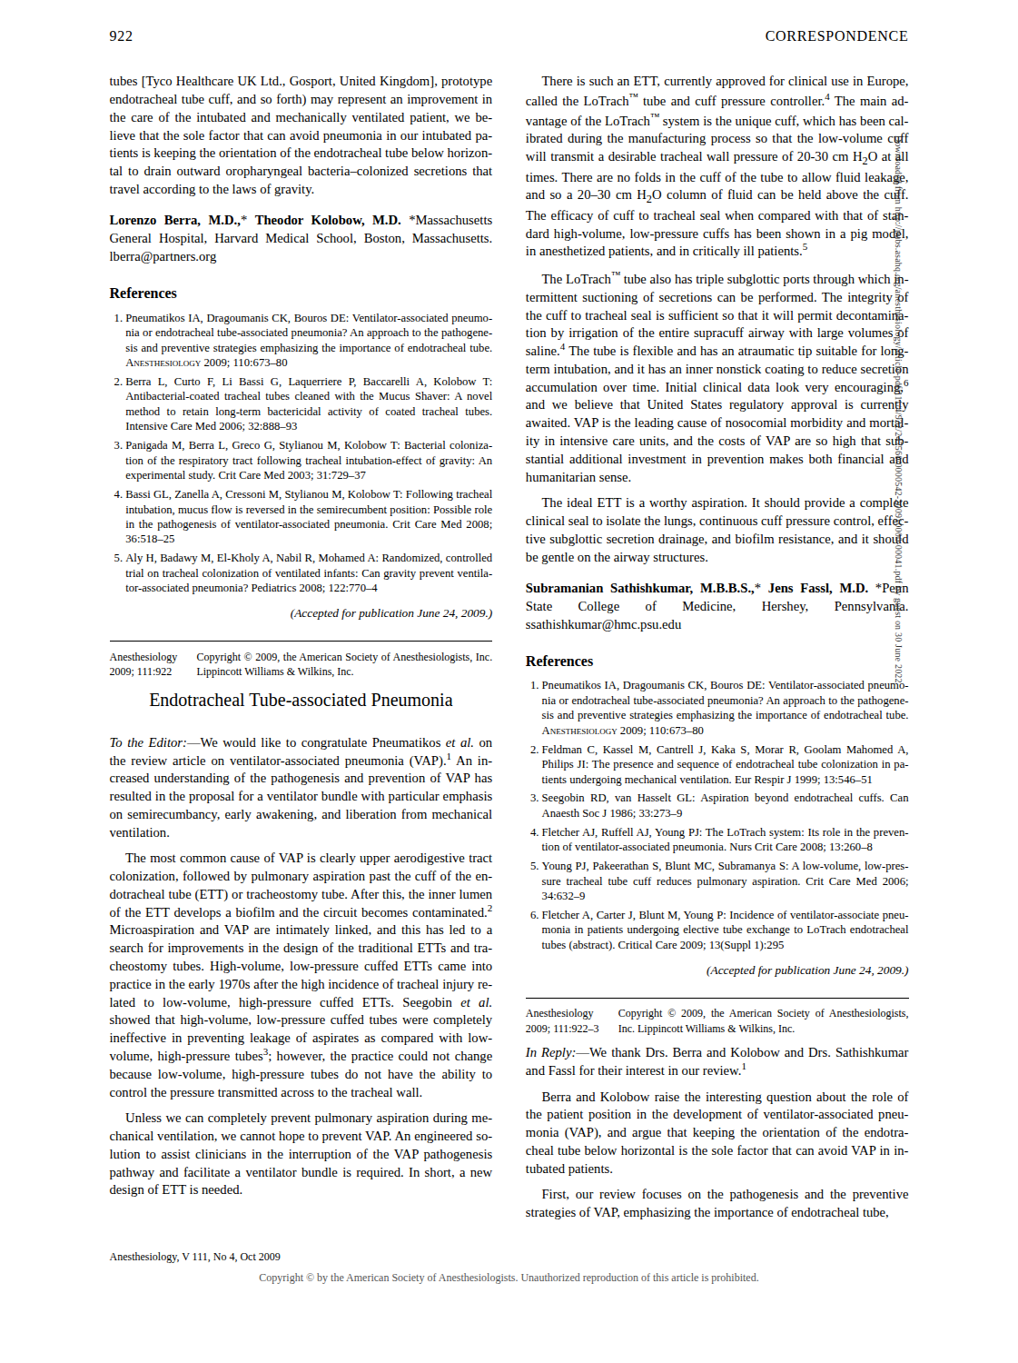922 CORRESPONDENCE
Downloaded from http://pubs.asahq.org/anesthesiology/article-pdf/111/4/922/247560/0000542-200910000-00041.pdf by guest on 30 June 2022
tubes [Tyco Healthcare UK Ltd., Gosport, United Kingdom], prototype endotracheal tube cuff, and so forth) may represent an improvement in the care of the intubated and mechanically ventilated patient, we believe that the sole factor that can avoid pneumonia in our intubated patients is keeping the orientation of the endotracheal tube below horizontal to drain outward oropharyngeal bacteria–colonized secretions that travel according to the laws of gravity.
Lorenzo Berra, M.D.,* Theodor Kolobow, M.D. *Massachusetts General Hospital, Harvard Medical School, Boston, Massachusetts. lberra@partners.org
References
Pneumatikos IA, Dragoumanis CK, Bouros DE: Ventilator-associated pneumonia or endotracheal tube-associated pneumonia? An approach to the pathogenesis and preventive strategies emphasizing the importance of endotracheal tube. Anesthesiology 2009; 110:673–80
Berra L, Curto F, Li Bassi G, Laquerriere P, Baccarelli A, Kolobow T: Antibacterial-coated tracheal tubes cleaned with the Mucus Shaver: A novel method to retain long-term bactericidal activity of coated tracheal tubes. Intensive Care Med 2006; 32:888–93
Panigada M, Berra L, Greco G, Stylianou M, Kolobow T: Bacterial colonization of the respiratory tract following tracheal intubation-effect of gravity: An experimental study. Crit Care Med 2003; 31:729–37
Bassi GL, Zanella A, Cressoni M, Stylianou M, Kolobow T: Following tracheal intubation, mucus flow is reversed in the semirecumbent position: Possible role in the pathogenesis of ventilator-associated pneumonia. Crit Care Med 2008; 36:518–25
Aly H, Badawy M, El-Kholy A, Nabil R, Mohamed A: Randomized, controlled trial on tracheal colonization of ventilated infants: Can gravity prevent ventilator-associated pneumonia? Pediatrics 2008; 122:770–4
(Accepted for publication June 24, 2009.)
Anesthesiology 2009; 111:922 Copyright © 2009, the American Society of Anesthesiologists, Inc. Lippincott Williams & Wilkins, Inc.
Endotracheal Tube-associated Pneumonia
To the Editor:—We would like to congratulate Pneumatikos et al. on the review article on ventilator-associated pneumonia (VAP).1 An increased understanding of the pathogenesis and prevention of VAP has resulted in the proposal for a ventilator bundle with particular emphasis on semirecumbancy, early awakening, and liberation from mechanical ventilation.
The most common cause of VAP is clearly upper aerodigestive tract colonization, followed by pulmonary aspiration past the cuff of the endotracheal tube (ETT) or tracheostomy tube. After this, the inner lumen of the ETT develops a biofilm and the circuit becomes contaminated.2 Microaspiration and VAP are intimately linked, and this has led to a search for improvements in the design of the traditional ETTs and tracheostomy tubes. High-volume, low-pressure cuffed ETTs came into practice in the early 1970s after the high incidence of tracheal injury related to low-volume, high-pressure cuffed ETTs. Seegobin et al. showed that high-volume, low-pressure cuffed tubes were completely ineffective in preventing leakage of aspirates as compared with low-volume, high-pressure tubes3; however, the practice could not change because low-volume, high-pressure tubes do not have the ability to control the pressure transmitted across to the tracheal wall.
Unless we can completely prevent pulmonary aspiration during mechanical ventilation, we cannot hope to prevent VAP. An engineered solution to assist clinicians in the interruption of the VAP pathogenesis pathway and facilitate a ventilator bundle is required. In short, a new design of ETT is needed.
There is such an ETT, currently approved for clinical use in Europe, called the LoTrach™ tube and cuff pressure controller.4 The main advantage of the LoTrach™ system is the unique cuff, which has been calibrated during the manufacturing process so that the low-volume cuff will transmit a desirable tracheal wall pressure of 20-30 cm H2O at all times. There are no folds in the cuff of the tube to allow fluid leakage, and so a 20–30 cm H2O column of fluid can be held above the cuff. The efficacy of cuff to tracheal seal when compared with that of standard high-volume, low-pressure cuffs has been shown in a pig model, in anesthetized patients, and in critically ill patients.5
The LoTrach™ tube also has triple subglottic ports through which intermittent suctioning of secretions can be performed. The integrity of the cuff to tracheal seal is sufficient so that it will permit decontamination by irrigation of the entire supracuff airway with large volumes of saline.4 The tube is flexible and has an atraumatic tip suitable for long-term intubation, and it has an inner nonstick coating to reduce secretion accumulation over time. Initial clinical data look very encouraging,6 and we believe that United States regulatory approval is currently awaited. VAP is the leading cause of nosocomial morbidity and mortality in intensive care units, and the costs of VAP are so high that substantial additional investment in prevention makes both financial and humanitarian sense.
The ideal ETT is a worthy aspiration. It should provide a complete clinical seal to isolate the lungs, continuous cuff pressure control, effective subglottic secretion drainage, and biofilm resistance, and it should be gentle on the airway structures.
Subramanian Sathishkumar, M.B.B.S.,* Jens Fassl, M.D. *Penn State College of Medicine, Hershey, Pennsylvania. ssathishkumar@hmc.psu.edu
References
Pneumatikos IA, Dragoumanis CK, Bouros DE: Ventilator-associated pneumonia or endotracheal tube-associated pneumonia? An approach to the pathogenesis and preventive strategies emphasizing the importance of endotracheal tube. Anesthesiology 2009; 110:673–80
Feldman C, Kassel M, Cantrell J, Kaka S, Morar R, Goolam Mahomed A, Philips JI: The presence and sequence of endotracheal tube colonization in patients undergoing mechanical ventilation. Eur Respir J 1999; 13:546–51
Seegobin RD, van Hasselt GL: Aspiration beyond endotracheal cuffs. Can Anaesth Soc J 1986; 33:273–9
Fletcher AJ, Ruffell AJ, Young PJ: The LoTrach system: Its role in the prevention of ventilator-associated pneumonia. Nurs Crit Care 2008; 13:260–8
Young PJ, Pakeerathan S, Blunt MC, Subramanya S: A low-volume, low-pressure tracheal tube cuff reduces pulmonary aspiration. Crit Care Med 2006; 34:632–9
Fletcher A, Carter J, Blunt M, Young P: Incidence of ventilator-associate pneumonia in patients undergoing elective tube exchange to LoTrach endotracheal tubes (abstract). Critical Care 2009; 13(Suppl 1):295
(Accepted for publication June 24, 2009.)
Anesthesiology 2009; 111:922–3 Copyright © 2009, the American Society of Anesthesiologists, Inc. Lippincott Williams & Wilkins, Inc.
In Reply:—We thank Drs. Berra and Kolobow and Drs. Sathishkumar and Fassl for their interest in our review.1
Berra and Kolobow raise the interesting question about the role of the patient position in the development of ventilator-associated pneumonia (VAP), and argue that keeping the orientation of the endotracheal tube below horizontal is the sole factor that can avoid VAP in intubated patients.
First, our review focuses on the pathogenesis and the preventive strategies of VAP, emphasizing the importance of endotracheal tube,
Anesthesiology, V 111, No 4, Oct 2009
Copyright © by the American Society of Anesthesiologists. Unauthorized reproduction of this article is prohibited.